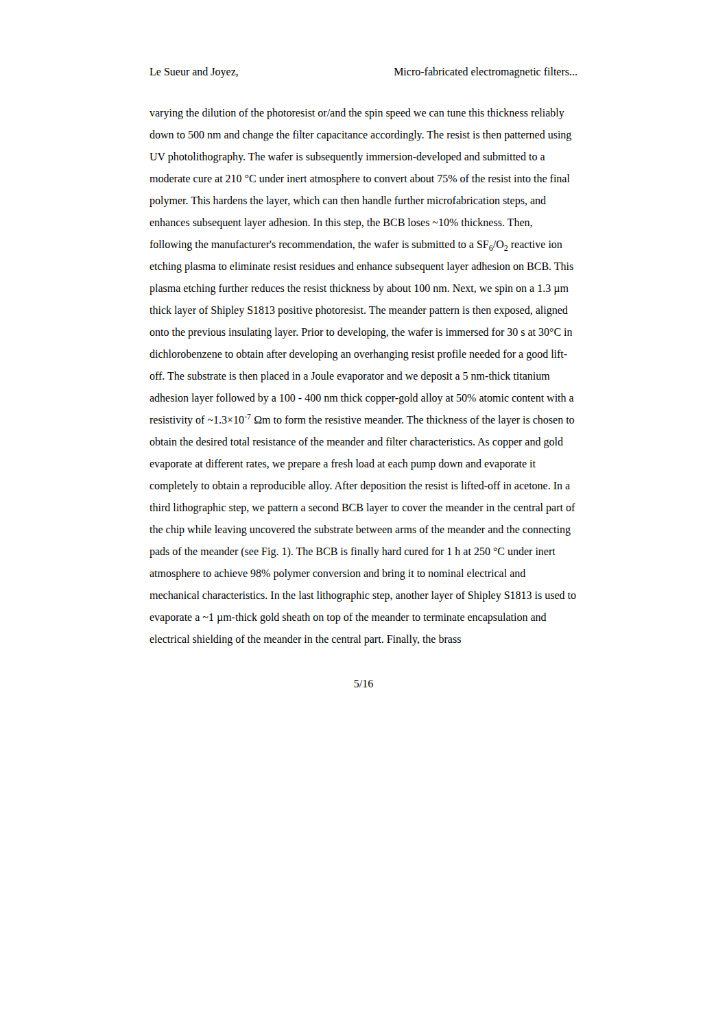Le Sueur and Joyez, Micro-fabricated electromagnetic filters...
varying the dilution of the photoresist or/and the spin speed we can tune this thickness reliably down to 500 nm and change the filter capacitance accordingly. The resist is then patterned using UV photolithography. The wafer is subsequently immersion-developed and submitted to a moderate cure at 210 °C under inert atmosphere to convert about 75% of the resist into the final polymer. This hardens the layer, which can then handle further microfabrication steps, and enhances subsequent layer adhesion. In this step, the BCB loses ~10% thickness. Then, following the manufacturer's recommendation, the wafer is submitted to a SF6/O2 reactive ion etching plasma to eliminate resist residues and enhance subsequent layer adhesion on BCB. This plasma etching further reduces the resist thickness by about 100 nm. Next, we spin on a 1.3 µm thick layer of Shipley S1813 positive photoresist. The meander pattern is then exposed, aligned onto the previous insulating layer. Prior to developing, the wafer is immersed for 30 s at 30°C in dichlorobenzene to obtain after developing an overhanging resist profile needed for a good lift-off. The substrate is then placed in a Joule evaporator and we deposit a 5 nm-thick titanium adhesion layer followed by a 100 - 400 nm thick copper-gold alloy at 50% atomic content with a resistivity of ~1.3×10-7 Ωm to form the resistive meander. The thickness of the layer is chosen to obtain the desired total resistance of the meander and filter characteristics. As copper and gold evaporate at different rates, we prepare a fresh load at each pump down and evaporate it completely to obtain a reproducible alloy. After deposition the resist is lifted-off in acetone. In a third lithographic step, we pattern a second BCB layer to cover the meander in the central part of the chip while leaving uncovered the substrate between arms of the meander and the connecting pads of the meander (see Fig. 1). The BCB is finally hard cured for 1 h at 250 °C under inert atmosphere to achieve 98% polymer conversion and bring it to nominal electrical and mechanical characteristics. In the last lithographic step, another layer of Shipley S1813 is used to evaporate a ~1 µm-thick gold sheath on top of the meander to terminate encapsulation and electrical shielding of the meander in the central part. Finally, the brass
5/16